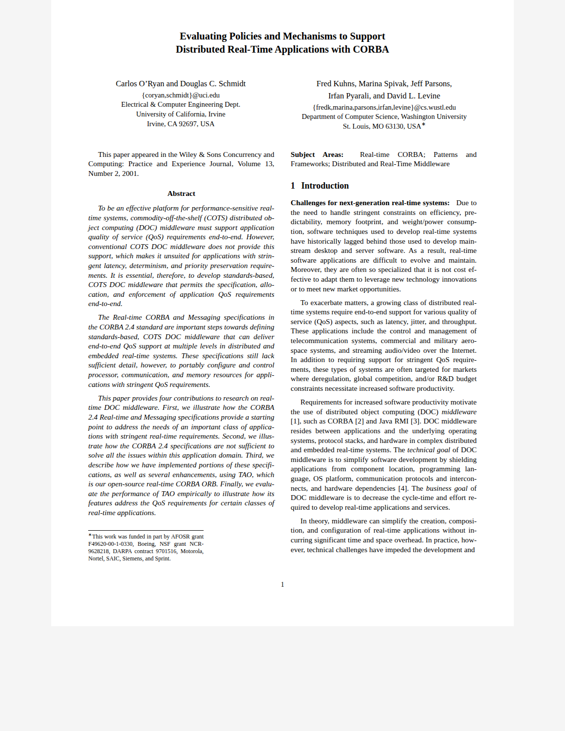Evaluating Policies and Mechanisms to Support
Distributed Real-Time Applications with CORBA
Carlos O’Ryan and Douglas C. Schmidt
{coryan,schmidt}@uci.edu
Electrical & Computer Engineering Dept.
University of California, Irvine
Irvine, CA 92697, USA
Fred Kuhns, Marina Spivak, Jeff Parsons,
Irfan Pyarali, and David L. Levine
{fredk,marina,parsons,irfan,levine}@cs.wustl.edu
Department of Computer Science, Washington University
St. Louis, MO 63130, USA∗
This paper appeared in the Wiley & Sons Concurrency and Computing: Practice and Experience Journal, Volume 13, Number 2, 2001.
Abstract
To be an effective platform for performance-sensitive real-time systems, commodity-off-the-shelf (COTS) distributed object computing (DOC) middleware must support application quality of service (QoS) requirements end-to-end. However, conventional COTS DOC middleware does not provide this support, which makes it unsuited for applications with stringent latency, determinism, and priority preservation requirements. It is essential, therefore, to develop standards-based, COTS DOC middleware that permits the specification, allocation, and enforcement of application QoS requirements end-to-end.
The Real-time CORBA and Messaging specifications in the CORBA 2.4 standard are important steps towards defining standards-based, COTS DOC middleware that can deliver end-to-end QoS support at multiple levels in distributed and embedded real-time systems. These specifications still lack sufficient detail, however, to portably configure and control processor, communication, and memory resources for applications with stringent QoS requirements.
This paper provides four contributions to research on real-time DOC middleware. First, we illustrate how the CORBA 2.4 Real-time and Messaging specifications provide a starting point to address the needs of an important class of applications with stringent real-time requirements. Second, we illustrate how the CORBA 2.4 specifications are not sufficient to solve all the issues within this application domain. Third, we describe how we have implemented portions of these specifications, as well as several enhancements, using TAO, which is our open-source real-time CORBA ORB. Finally, we evaluate the performance of TAO empirically to illustrate how its features address the QoS requirements for certain classes of real-time applications.
∗This work was funded in part by AFOSR grant F49620-00-1-0330, Boeing, NSF grant NCR-9628218, DARPA contract 9701516, Motorola, Nortel, SAIC, Siemens, and Sprint.
Subject Areas: Real-time CORBA; Patterns and Frameworks; Distributed and Real-Time Middleware
1 Introduction
Challenges for next-generation real-time systems: Due to the need to handle stringent constraints on efficiency, predictability, memory footprint, and weight/power consumption, software techniques used to develop real-time systems have historically lagged behind those used to develop mainstream desktop and server software. As a result, real-time software applications are difficult to evolve and maintain. Moreover, they are often so specialized that it is not cost effective to adapt them to leverage new technology innovations or to meet new market opportunities.
To exacerbate matters, a growing class of distributed real-time systems require end-to-end support for various quality of service (QoS) aspects, such as latency, jitter, and throughput. These applications include the control and management of telecommunication systems, commercial and military aerospace systems, and streaming audio/video over the Internet. In addition to requiring support for stringent QoS requirements, these types of systems are often targeted for markets where deregulation, global competition, and/or R&D budget constraints necessitate increased software productivity.
Requirements for increased software productivity motivate the use of distributed object computing (DOC) middleware [1], such as CORBA [2] and Java RMI [3]. DOC middleware resides between applications and the underlying operating systems, protocol stacks, and hardware in complex distributed and embedded real-time systems. The technical goal of DOC middleware is to simplify software development by shielding applications from component location, programming language, OS platform, communication protocols and interconnects, and hardware dependencies [4]. The business goal of DOC middleware is to decrease the cycle-time and effort required to develop real-time applications and services.
In theory, middleware can simplify the creation, composition, and configuration of real-time applications without incurring significant time and space overhead. In practice, however, technical challenges have impeded the development and
1